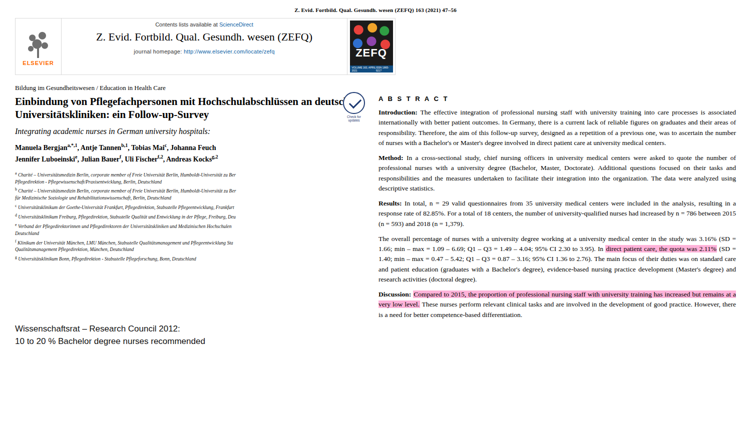Z. Evid. Fortbild. Qual. Gesundh. wesen (ZEFQ) 163 (2021) 47–56
ELSEVIER
Contents lists available at ScienceDirect
Z. Evid. Fortbild. Qual. Gesundh. wesen (ZEFQ)
journal homepage: http://www.elsevier.com/locate/zefq
ZEFQ
VOLUME 163, APRIL 2021 ISSN 1865-9217
Bildung im Gesundheitswesen / Education in Health Care
Check for
updates
Einbindung von Pflegefachpersonen mit Hochschulabschlüssen an deutschen Universitätskliniken: ein Follow-up-Survey
Integrating academic nurses in German university hospitals:
Manuela Bergjana,*,1, Antje Tannenb,1, Tobias Maic, Johanna Feuch
Jennifer Luboeinskie, Julian Bauerf, Uli Fischerf,2, Andreas Kocksg,2
a Charité – Universitätsmedizin Berlin, corporate member of Freie Universität Berlin, Humboldt-Universität zu Ber
Pflegedirektion - Pflegewissenschaft/Praxisentwicklung, Berlin, Deutschland
b Charité – Universitätsmedizin Berlin, corporate member of Freie Universität Berlin, Humboldt-Universität zu Ber
für Medizinische Soziologie und Rehabilitationswissenschaft, Berlin, Deutschland
c Universitätsklinikum der Goethe-Universität Frankfurt, Pflegedirektion, Stabsstelle Pflegeentwicklung, Frankfurt
d Universitätsklinikum Freiburg, Pflegedirektion, Stabsstelle Qualität und Entwicklung in der Pflege, Freiburg, Deu
e Verband der Pflegedirektorinnen und Pflegedirektoren der Universitätskliniken und Medizinischen Hochschulen
Deutschland
f Klinikum der Universität München, LMU München, Stabsstelle Qualitätsmanagement und Pflegeentwicklung Sta
Qualitätsmanagement Pflegedirektion, München, Deutschland
g Universitätsklinikum Bonn, Pflegedirektion - Stabsstelle Pflegeforschung, Bonn, Deutschland
Wissenschaftsrat – Research Council 2012:
10 to 20 % Bachelor degree nurses recommended
A B S T R A C T
Introduction: The effective integration of professional nursing staff with university training into care processes is associated internationally with better patient outcomes. In Germany, there is a current lack of reliable figures on graduates and their areas of responsibility. Therefore, the aim of this follow-up survey, designed as a repetition of a previous one, was to ascertain the number of nurses with a Bachelor's or Master's degree involved in direct patient care at university medical centers.
Method: In a cross-sectional study, chief nursing officers in university medical centers were asked to quote the number of professional nurses with a university degree (Bachelor, Master, Doctorate). Additional questions focused on their tasks and responsibilities and the measures undertaken to facilitate their integration into the organization. The data were analyzed using descriptive statistics.
Results: In total, n = 29 valid questionnaires from 35 university medical centers were included in the analysis, resulting in a response rate of 82.85%. For a total of 18 centers, the number of university-qualified nurses had increased by n = 786 between 2015 (n = 593) and 2018 (n = 1,379).
The overall percentage of nurses with a university degree working at a university medical center in the study was 3.16% (SD = 1.66; min – max = 1.09 – 6.69; Q1 – Q3 = 1.49 – 4.04; 95% CI 2.30 to 3.95). In direct patient care, the quota was 2.11% (SD = 1.40; min – max = 0.47 – 5.42; Q1 – Q3 = 0.87 – 3.16; 95% CI 1.36 to 2.76). The main focus of their duties was on standard care and patient education (graduates with a Bachelor's degree), evidence-based nursing practice development (Master's degree) and research activities (doctoral degree).
Discussion: Compared to 2015, the proportion of professional nursing staff with university training has increased but remains at a very low level. These nurses perform relevant clinical tasks and are involved in the development of good practice. However, there is a need for better competence-based differentiation.